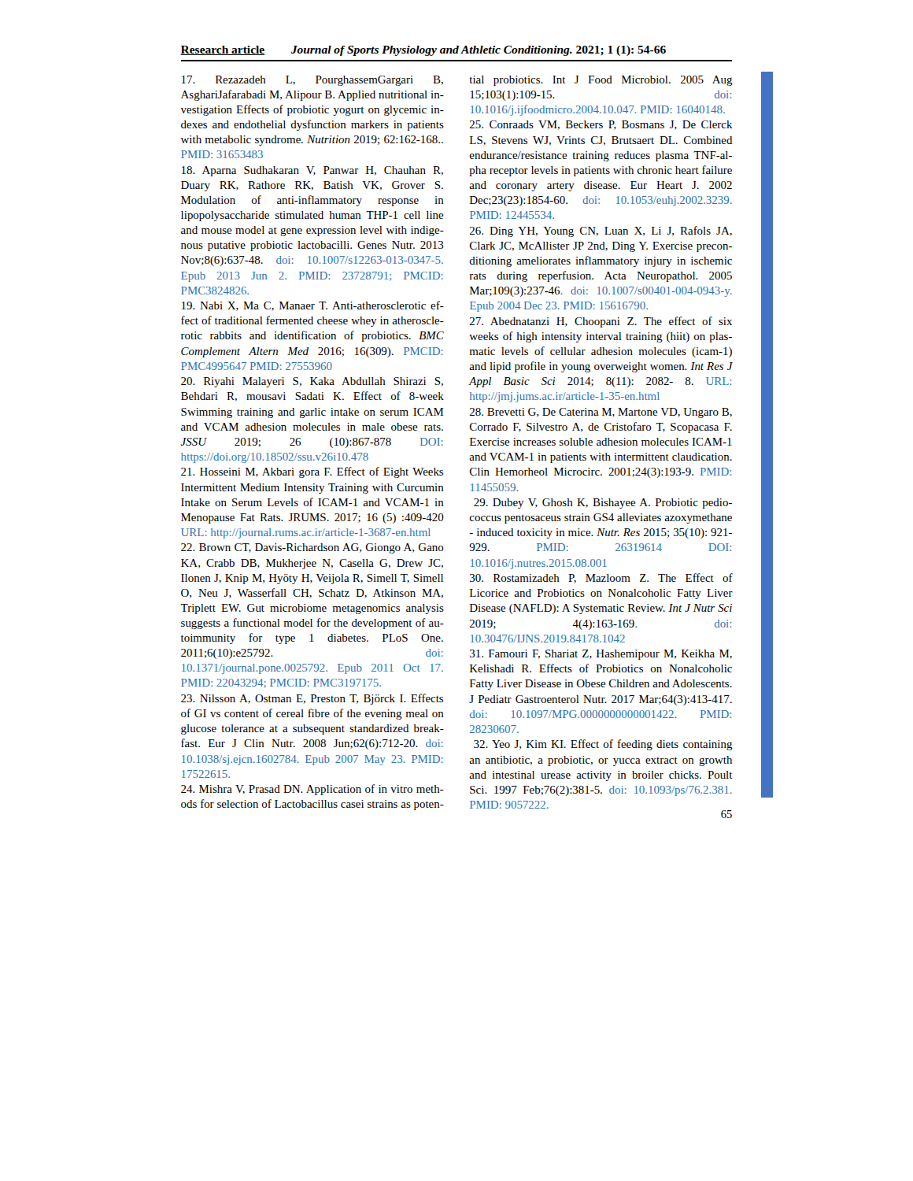Research article Journal of Sports Physiology and Athletic Conditioning. 2021; 1 (1): 54-66
17. Rezazadeh L, PourghassemGargari B, AsghariJafarabadi M, Alipour B. Applied nutritional investigation Effects of probiotic yogurt on glycemic indexes and endothelial dysfunction markers in patients with metabolic syndrome. Nutrition 2019; 62:162-168.. PMID: 31653483
18. Aparna Sudhakaran V, Panwar H, Chauhan R, Duary RK, Rathore RK, Batish VK, Grover S. Modulation of anti-inflammatory response in lipopolysaccharide stimulated human THP-1 cell line and mouse model at gene expression level with indigenous putative probiotic lactobacilli. Genes Nutr. 2013 Nov;8(6):637-48. doi: 10.1007/s12263-013-0347-5. Epub 2013 Jun 2. PMID: 23728791; PMCID: PMC3824826.
19. Nabi X, Ma C, Manaer T. Anti-atherosclerotic effect of traditional fermented cheese whey in atherosclerotic rabbits and identification of probiotics. BMC Complement Altern Med 2016; 16(309). PMCID: PMC4995647 PMID: 27553960
20. Riyahi Malayeri S, Kaka Abdullah Shirazi S, Behdari R, mousavi Sadati K. Effect of 8-week Swimming training and garlic intake on serum ICAM and VCAM adhesion molecules in male obese rats. JSSU 2019; 26 (10):867-878 DOI: https://doi.org/10.18502/ssu.v26i10.478
21. Hosseini M, Akbari gora F. Effect of Eight Weeks Intermittent Medium Intensity Training with Curcumin Intake on Serum Levels of ICAM-1 and VCAM-1 in Menopause Fat Rats. JRUMS. 2017; 16 (5) :409-420 URL: http://journal.rums.ac.ir/article-1-3687-en.html
22. Brown CT, Davis-Richardson AG, Giongo A, Gano KA, Crabb DB, Mukherjee N, Casella G, Drew JC, Ilonen J, Knip M, Hyöty H, Veijola R, Simell T, Simell O, Neu J, Wasserfall CH, Schatz D, Atkinson MA, Triplett EW. Gut microbiome metagenomics analysis suggests a functional model for the development of autoimmunity for type 1 diabetes. PLoS One. 2011;6(10):e25792. doi: 10.1371/journal.pone.0025792. Epub 2011 Oct 17. PMID: 22043294; PMCID: PMC3197175.
23. Nilsson A, Ostman E, Preston T, Björck I. Effects of GI vs content of cereal fibre of the evening meal on glucose tolerance at a subsequent standardized breakfast. Eur J Clin Nutr. 2008 Jun;62(6):712-20. doi: 10.1038/sj.ejcn.1602784. Epub 2007 May 23. PMID: 17522615.
24. Mishra V, Prasad DN. Application of in vitro methods for selection of Lactobacillus casei strains as potential probiotics. Int J Food Microbiol. 2005 Aug 15;103(1):109-15. doi: 10.1016/j.ijfoodmicro.2004.10.047. PMID: 16040148.
25. Conraads VM, Beckers P, Bosmans J, De Clerck LS, Stevens WJ, Vrints CJ, Brutsaert DL. Combined endurance/resistance training reduces plasma TNF-alpha receptor levels in patients with chronic heart failure and coronary artery disease. Eur Heart J. 2002 Dec;23(23):1854-60. doi: 10.1053/euhj.2002.3239. PMID: 12445534.
26. Ding YH, Young CN, Luan X, Li J, Rafols JA, Clark JC, McAllister JP 2nd, Ding Y. Exercise preconditioning ameliorates inflammatory injury in ischemic rats during reperfusion. Acta Neuropathol. 2005 Mar;109(3):237-46. doi: 10.1007/s00401-004-0943-y. Epub 2004 Dec 23. PMID: 15616790.
27. Abednatanzi H, Choopani Z. The effect of six weeks of high intensity interval training (hiit) on plasmatic levels of cellular adhesion molecules (icam-1) and lipid profile in young overweight women. Int Res J Appl Basic Sci 2014; 8(11): 2082- 8. URL: http://jmj.jums.ac.ir/article-1-35-en.html
28. Brevetti G, De Caterina M, Martone VD, Ungaro B, Corrado F, Silvestro A, de Cristofaro T, Scopacasa F. Exercise increases soluble adhesion molecules ICAM-1 and VCAM-1 in patients with intermittent claudication. Clin Hemorheol Microcirc. 2001;24(3):193-9. PMID: 11455059.
29. Dubey V, Ghosh K, Bishayee A. Probiotic pediococcus pentosaceus strain GS4 alleviates azoxymethane - induced toxicity in mice. Nutr. Res 2015; 35(10): 921-929. PMID: 26319614 DOI: 10.1016/j.nutres.2015.08.001
30. Rostamizadeh P, Mazloom Z. The Effect of Licorice and Probiotics on Nonalcoholic Fatty Liver Disease (NAFLD): A Systematic Review. Int J Nutr Sci 2019; 4(4):163-169. doi: 10.30476/IJNS.2019.84178.1042
31. Famouri F, Shariat Z, Hashemipour M, Keikha M, Kelishadi R. Effects of Probiotics on Nonalcoholic Fatty Liver Disease in Obese Children and Adolescents. J Pediatr Gastroenterol Nutr. 2017 Mar;64(3):413-417. doi: 10.1097/MPG.0000000000001422. PMID: 28230607.
32. Yeo J, Kim KI. Effect of feeding diets containing an antibiotic, a probiotic, or yucca extract on growth and intestinal urease activity in broiler chicks. Poult Sci. 1997 Feb;76(2):381-5. doi: 10.1093/ps/76.2.381. PMID: 9057222.
65